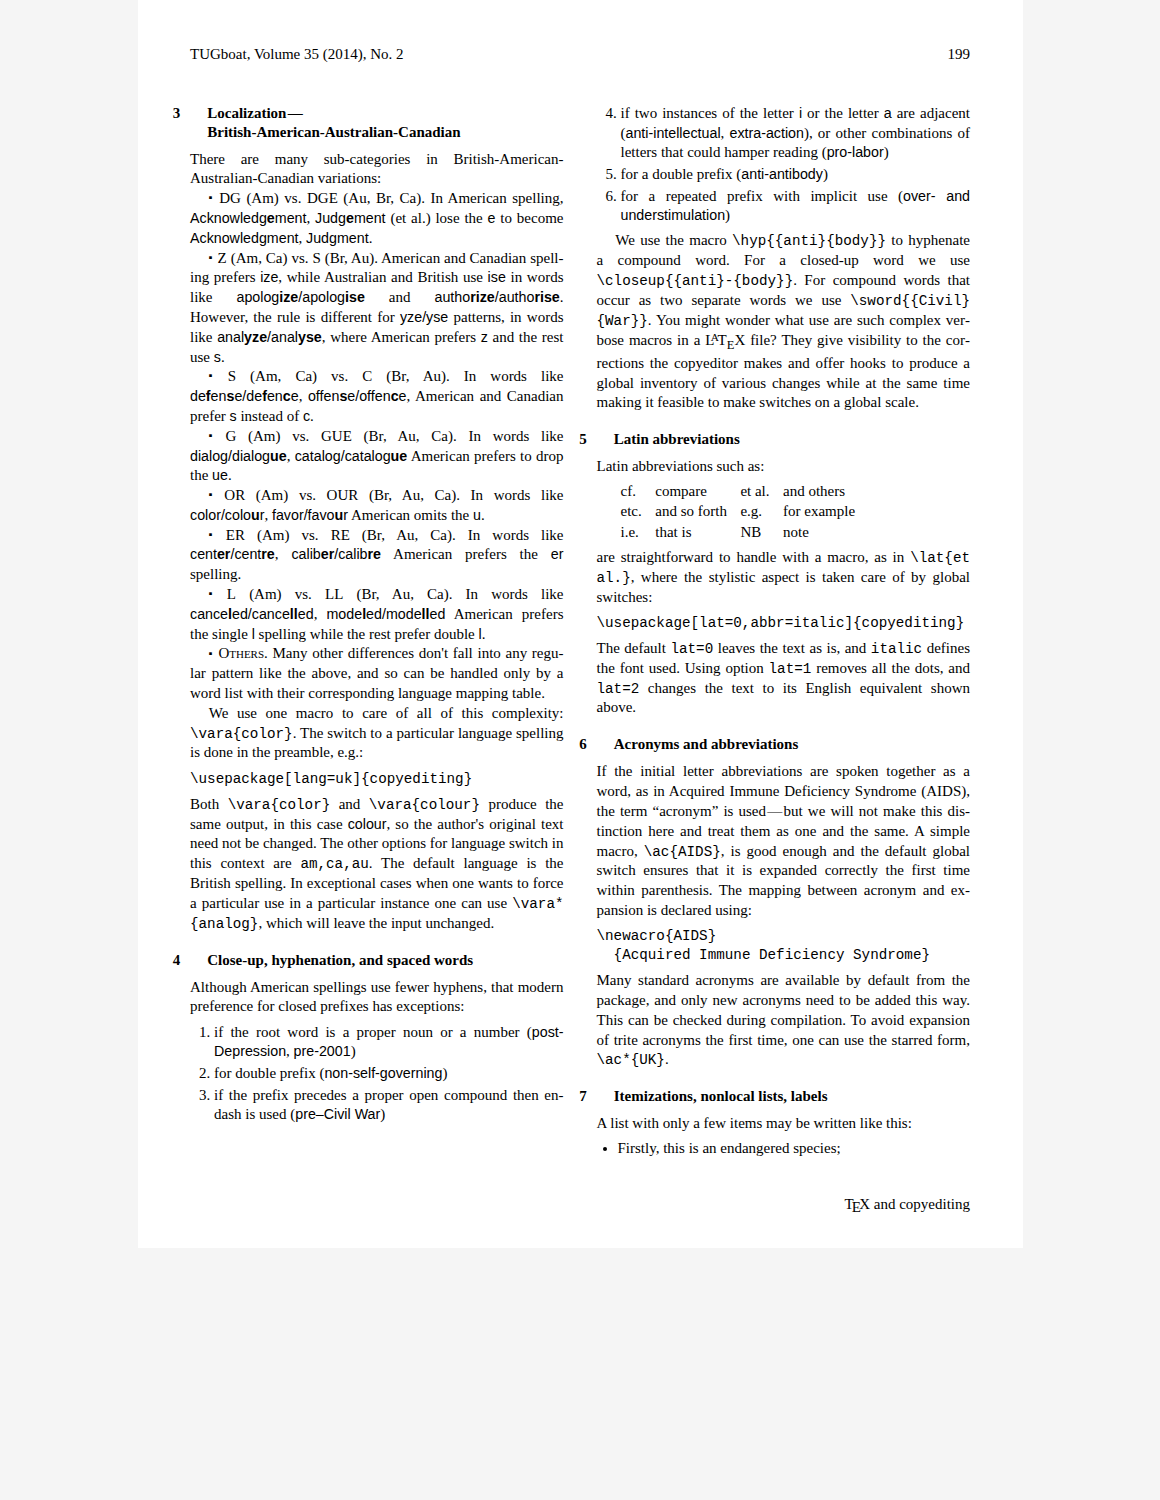TUGboat, Volume 35 (2014), No. 2 199
3 Localization —
British-American-Australian-Canadian
There are many sub-categories in British-American-Australian-Canadian variations:
DG (Am) vs. DGE (Au, Br, Ca). In American spelling, Acknowledgement, Judgement (et al.) lose the e to become Acknowledgment, Judgment.
Z (Am, Ca) vs. S (Br, Au). American and Canadian spelling prefers ize, while Australian and British use ise in words like apologize/apologise and authorize/authorise. However, the rule is different for yze/yse patterns, in words like analyze/analyse, where American prefers z and the rest use s.
S (Am, Ca) vs. C (Br, Au). In words like defense/defence, offense/offence, American and Canadian prefer s instead of c.
G (Am) vs. GUE (Br, Au, Ca). In words like dialog/dialogue, catalog/catalogue American prefers to drop the ue.
OR (Am) vs. OUR (Br, Au, Ca). In words like color/colour, favor/favour American omits the u.
ER (Am) vs. RE (Br, Au, Ca). In words like center/centre, caliber/calibre American prefers the er spelling.
L (Am) vs. LL (Br, Au, Ca). In words like canceled/cancelled, modeled/modelled American prefers the single l spelling while the rest prefer double l.
Others. Many other differences don't fall into any regular pattern like the above, and so can be handled only by a word list with their corresponding language mapping table.
We use one macro to care of all of this complexity: \vara{color}. The switch to a particular language spelling is done in the preamble, e.g.:
\usepackage[lang=uk]{copyediting}
Both \vara{color} and \vara{colour} produce the same output, in this case colour, so the author's original text need not be changed. The other options for language switch in this context are am,ca,au. The default language is the British spelling. In exceptional cases when one wants to force a particular use in a particular instance one can use \vara*{analog}, which will leave the input unchanged.
4 Close-up, hyphenation, and spaced words
Although American spellings use fewer hyphens, that modern preference for closed prefixes has exceptions:
if the root word is a proper noun or a number (post-Depression, pre-2001)
for double prefix (non-self-governing)
if the prefix precedes a proper open compound then en-dash is used (pre–Civil War)
if two instances of the letter i or the letter a are adjacent (anti-intellectual, extra-action), or other combinations of letters that could hamper reading (pro-labor)
for a double prefix (anti-antibody)
for a repeated prefix with implicit use (over- and understimulation)
We use the macro \hyp{{anti}{body}} to hyphenate a compound word. For a closed-up word we use \closeup{{anti}-{body}}. For compound words that occur as two separate words we use \sword{{Civil} {War}}. You might wonder what use are such complex verbose macros in a La TEX file? They give visibility to the corrections the copyeditor makes and offer hooks to produce a global inventory of various changes while at the same time making it feasible to make switches on a global scale.
5 Latin abbreviations
Latin abbreviations such as:
| cf. | compare | et al. | and others |
| etc. | and so forth | e.g. | for example |
| i.e. | that is | NB | note |
are straightforward to handle with a macro, as in \lat{et al.}, where the stylistic aspect is taken care of by global switches:
\usepackage[lat=0,abbr=italic]{copyediting}
The default lat=0 leaves the text as is, and italic defines the font used. Using option lat=1 removes all the dots, and lat=2 changes the text to its English equivalent shown above.
6 Acronyms and abbreviations
If the initial letter abbreviations are spoken together as a word, as in Acquired Immune Deficiency Syndrome (AIDS), the term “acronym” is used — but we will not make this distinction here and treat them as one and the same. A simple macro, \ac{AIDS}, is good enough and the default global switch ensures that it is expanded correctly the first time within parenthesis. The mapping between acronym and expansion is declared using:
\newacro{AIDS}
  {Acquired Immune Deficiency Syndrome}
Many standard acronyms are available by default from the package, and only new acronyms need to be added this way. This can be checked during compilation. To avoid expansion of trite acronyms the first time, one can use the starred form, \ac*{UK}.
7 Itemizations, nonlocal lists, labels
A list with only a few items may be written like this:
Firstly, this is an endangered species;
TEX and copyediting